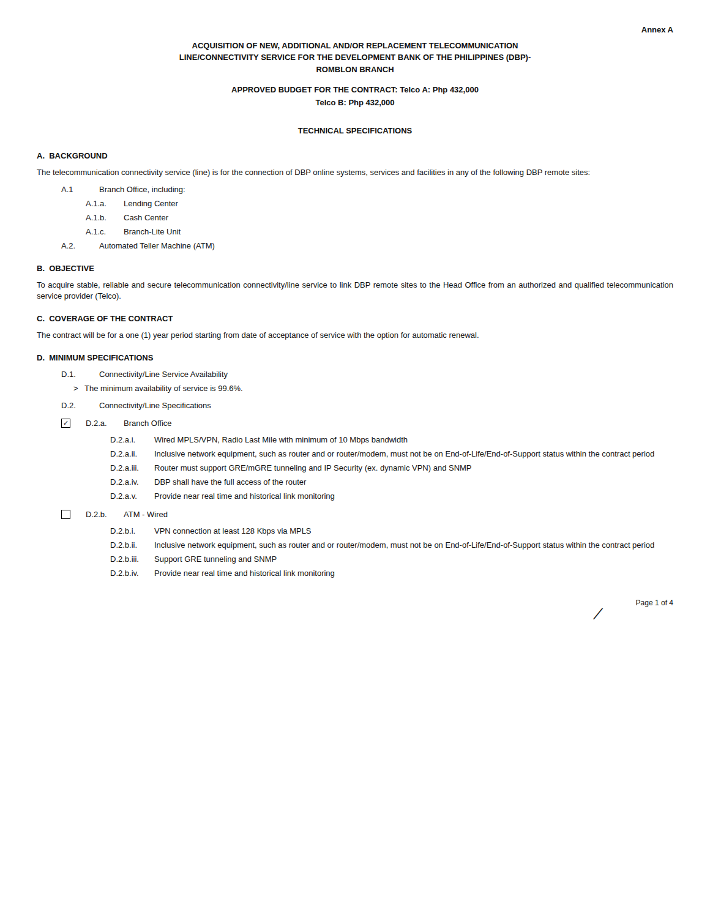Annex A
Acquisition of New, Additional and/or Replacement Telecommunication
Line/Connectivity Service for the Development Bank of the Philippines (DBP)-
Romblon Branch
APPROVED BUDGET FOR THE CONTRACT: Telco A: Php 432,000 Telco B: Php 432,000
TECHNICAL SPECIFICATIONS
A. BACKGROUND
The telecommunication connectivity service (line) is for the connection of DBP online systems, services and facilities in any of the following DBP remote sites:
A.1 Branch Office, including:
A.1.a. Lending Center
A.1.b. Cash Center
A.1.c. Branch-Lite Unit
A.2. Automated Teller Machine (ATM)
B. OBJECTIVE
To acquire stable, reliable and secure telecommunication connectivity/line service to link DBP remote sites to the Head Office from an authorized and qualified telecommunication service provider (Telco).
C. COVERAGE OF THE CONTRACT
The contract will be for a one (1) year period starting from date of acceptance of service with the option for automatic renewal.
D. MINIMUM SPECIFICATIONS
D.1. Connectivity/Line Service Availability
>The minimum availability of service is 99.6%.
D.2. Connectivity/Line Specifications
D.2.a. Branch Office
D.2.a.i. Wired MPLS/VPN, Radio Last Mile with minimum of 10 Mbps bandwidth
D.2.a.ii. Inclusive network equipment, such as router and or router/modem, must not be on End-of-Life/End-of-Support status within the contract period
D.2.a.iii. Router must support GRE/mGRE tunneling and IP Security (ex. dynamic VPN) and SNMP
D.2.a.iv. DBP shall have the full access of the router
D.2.a.v. Provide near real time and historical link monitoring
D.2.b. ATM - Wired
D.2.b.i. VPN connection at least 128 Kbps via MPLS
D.2.b.ii. Inclusive network equipment, such as router and or router/modem, must not be on End-of-Life/End-of-Support status within the contract period
D.2.b.iii. Support GRE tunneling and SNMP
D.2.b.iv. Provide near real time and historical link monitoring
Page 1 of 4
∕